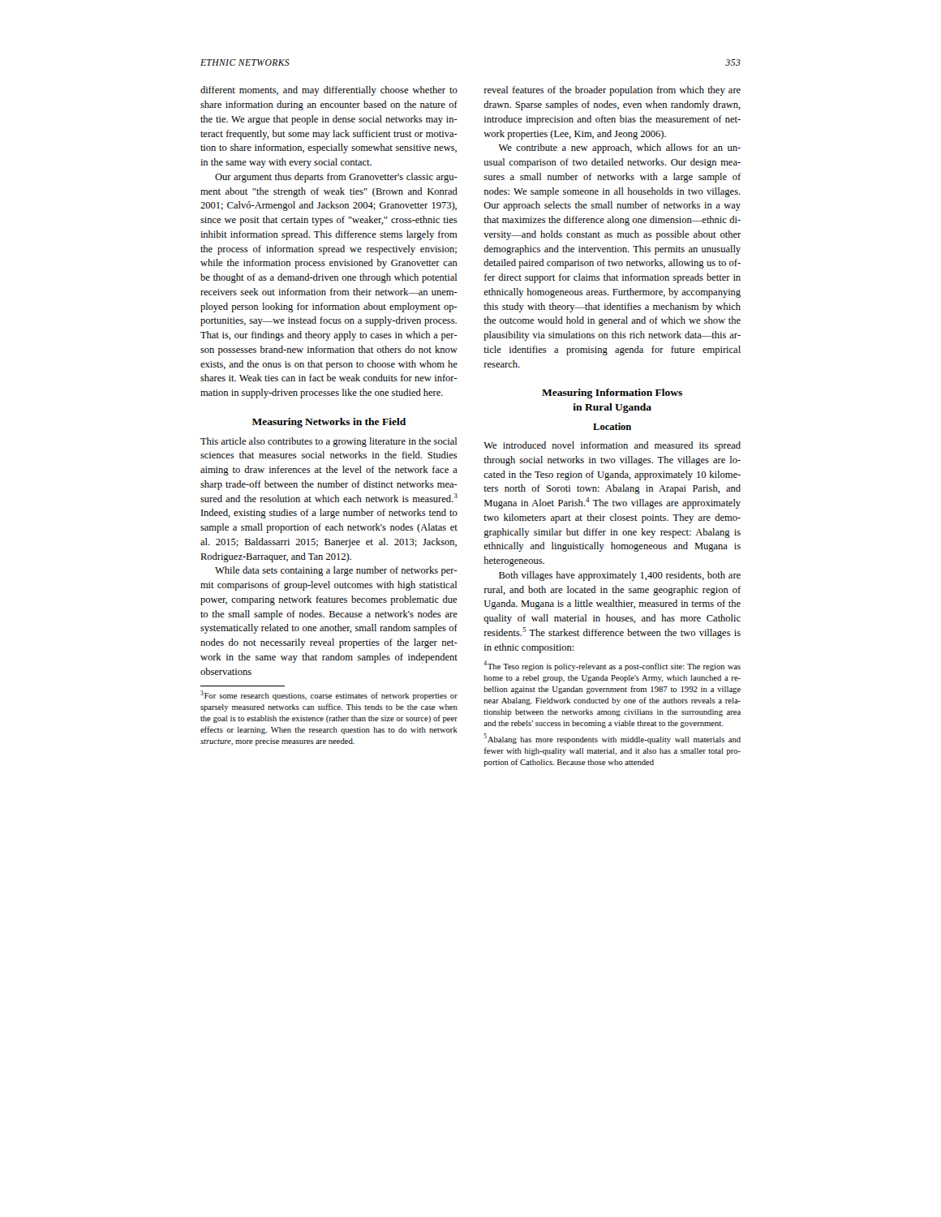Ethnic Networks 353
different moments, and may differentially choose whether to share information during an encounter based on the nature of the tie. We argue that people in dense social networks may interact frequently, but some may lack sufficient trust or motivation to share information, especially somewhat sensitive news, in the same way with every social contact.
Our argument thus departs from Granovetter's classic argument about "the strength of weak ties" (Brown and Konrad 2001; Calvó-Armengol and Jackson 2004; Granovetter 1973), since we posit that certain types of "weaker," cross-ethnic ties inhibit information spread. This difference stems largely from the process of information spread we respectively envision; while the information process envisioned by Granovetter can be thought of as a demand-driven one through which potential receivers seek out information from their network—an unemployed person looking for information about employment opportunities, say—we instead focus on a supply-driven process. That is, our findings and theory apply to cases in which a person possesses brand-new information that others do not know exists, and the onus is on that person to choose with whom he shares it. Weak ties can in fact be weak conduits for new information in supply-driven processes like the one studied here.
Measuring Networks in the Field
This article also contributes to a growing literature in the social sciences that measures social networks in the field. Studies aiming to draw inferences at the level of the network face a sharp trade-off between the number of distinct networks measured and the resolution at which each network is measured.3 Indeed, existing studies of a large number of networks tend to sample a small proportion of each network's nodes (Alatas et al. 2015; Baldassarri 2015; Banerjee et al. 2013; Jackson, Rodriguez-Barraquer, and Tan 2012).
While data sets containing a large number of networks permit comparisons of group-level outcomes with high statistical power, comparing network features becomes problematic due to the small sample of nodes. Because a network's nodes are systematically related to one another, small random samples of nodes do not necessarily reveal properties of the larger network in the same way that random samples of independent observations
3For some research questions, coarse estimates of network properties or sparsely measured networks can suffice. This tends to be the case when the goal is to establish the existence (rather than the size or source) of peer effects or learning. When the research question has to do with network structure, more precise measures are needed.
reveal features of the broader population from which they are drawn. Sparse samples of nodes, even when randomly drawn, introduce imprecision and often bias the measurement of network properties (Lee, Kim, and Jeong 2006).
We contribute a new approach, which allows for an unusual comparison of two detailed networks. Our design measures a small number of networks with a large sample of nodes: We sample someone in all households in two villages. Our approach selects the small number of networks in a way that maximizes the difference along one dimension—ethnic diversity—and holds constant as much as possible about other demographics and the intervention. This permits an unusually detailed paired comparison of two networks, allowing us to offer direct support for claims that information spreads better in ethnically homogeneous areas. Furthermore, by accompanying this study with theory—that identifies a mechanism by which the outcome would hold in general and of which we show the plausibility via simulations on this rich network data—this article identifies a promising agenda for future empirical research.
Measuring Information Flows
in Rural Uganda
Location
We introduced novel information and measured its spread through social networks in two villages. The villages are located in the Teso region of Uganda, approximately 10 kilometers north of Soroti town: Abalang in Arapai Parish, and Mugana in Aloet Parish.4 The two villages are approximately two kilometers apart at their closest points. They are demographically similar but differ in one key respect: Abalang is ethnically and linguistically homogeneous and Mugana is heterogeneous.
Both villages have approximately 1,400 residents, both are rural, and both are located in the same geographic region of Uganda. Mugana is a little wealthier, measured in terms of the quality of wall material in houses, and has more Catholic residents.5 The starkest difference between the two villages is in ethnic composition:
4The Teso region is policy-relevant as a post-conflict site: The region was home to a rebel group, the Uganda People's Army, which launched a rebellion against the Ugandan government from 1987 to 1992 in a village near Abalang. Fieldwork conducted by one of the authors reveals a relationship between the networks among civilians in the surrounding area and the rebels' success in becoming a viable threat to the government.
5Abalang has more respondents with middle-quality wall materials and fewer with high-quality wall material, and it also has a smaller total proportion of Catholics. Because those who attended